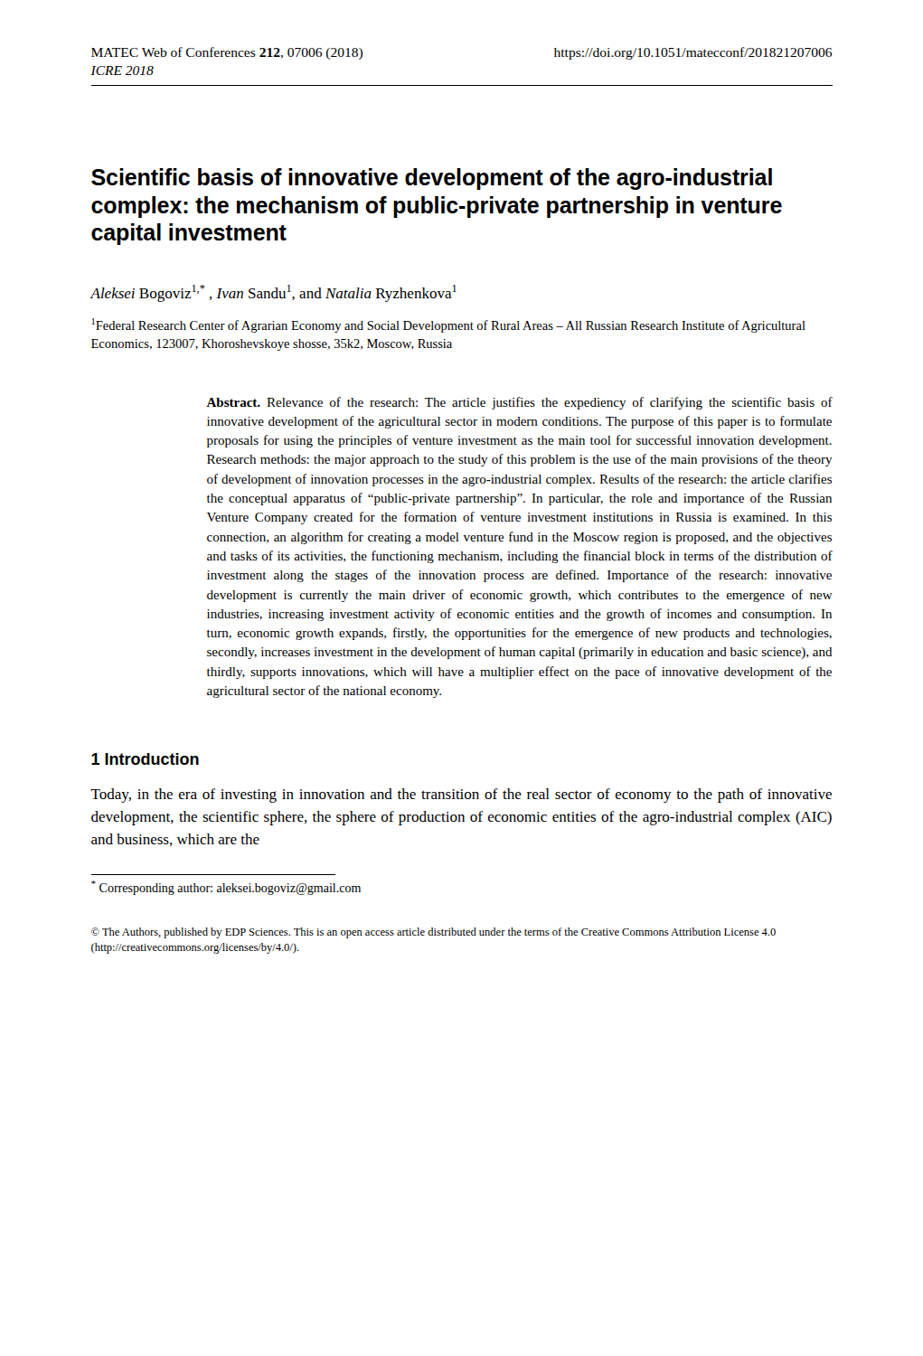MATEC Web of Conferences 212, 07006 (2018) ICRE 2018
https://doi.org/10.1051/matecconf/201821207006
Scientific basis of innovative development of the agro-industrial complex: the mechanism of public-private partnership in venture capital investment
Aleksei Bogoviz1,* , Ivan Sandu1, and Natalia Ryzhenkova1
1Federal Research Center of Agrarian Economy and Social Development of Rural Areas – All Russian Research Institute of Agricultural Economics, 123007, Khoroshevskoye shosse, 35k2, Moscow, Russia
Abstract. Relevance of the research: The article justifies the expediency of clarifying the scientific basis of innovative development of the agricultural sector in modern conditions. The purpose of this paper is to formulate proposals for using the principles of venture investment as the main tool for successful innovation development. Research methods: the major approach to the study of this problem is the use of the main provisions of the theory of development of innovation processes in the agro-industrial complex. Results of the research: the article clarifies the conceptual apparatus of “public-private partnership”. In particular, the role and importance of the Russian Venture Company created for the formation of venture investment institutions in Russia is examined. In this connection, an algorithm for creating a model venture fund in the Moscow region is proposed, and the objectives and tasks of its activities, the functioning mechanism, including the financial block in terms of the distribution of investment along the stages of the innovation process are defined. Importance of the research: innovative development is currently the main driver of economic growth, which contributes to the emergence of new industries, increasing investment activity of economic entities and the growth of incomes and consumption. In turn, economic growth expands, firstly, the opportunities for the emergence of new products and technologies, secondly, increases investment in the development of human capital (primarily in education and basic science), and thirdly, supports innovations, which will have a multiplier effect on the pace of innovative development of the agricultural sector of the national economy.
1 Introduction
Today, in the era of investing in innovation and the transition of the real sector of economy to the path of innovative development, the scientific sphere, the sphere of production of economic entities of the agro-industrial complex (AIC) and business, which are the
* Corresponding author: aleksei.bogoviz@gmail.com
© The Authors, published by EDP Sciences. This is an open access article distributed under the terms of the Creative Commons Attribution License 4.0 (http://creativecommons.org/licenses/by/4.0/).